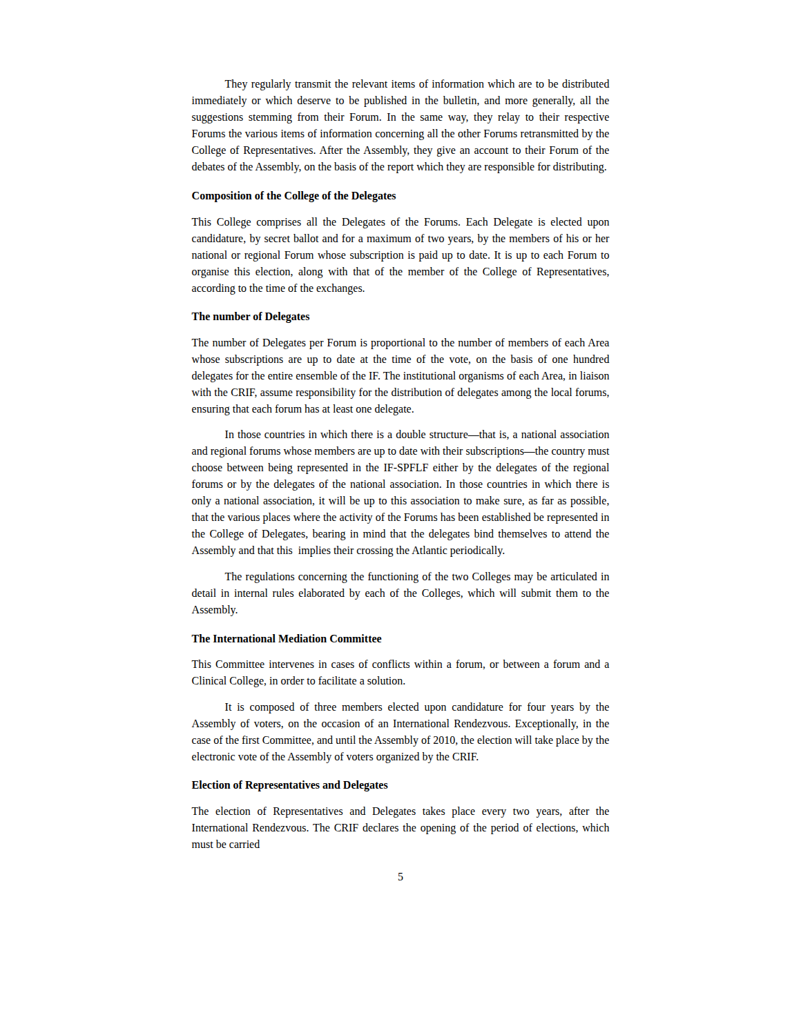They regularly transmit the relevant items of information which are to be distributed immediately or which deserve to be published in the bulletin, and more generally, all the suggestions stemming from their Forum. In the same way, they relay to their respective Forums the various items of information concerning all the other Forums retransmitted by the College of Representatives. After the Assembly, they give an account to their Forum of the debates of the Assembly, on the basis of the report which they are responsible for distributing.
Composition of the College of the Delegates
This College comprises all the Delegates of the Forums. Each Delegate is elected upon candidature, by secret ballot and for a maximum of two years, by the members of his or her national or regional Forum whose subscription is paid up to date. It is up to each Forum to organise this election, along with that of the member of the College of Representatives, according to the time of the exchanges.
The number of Delegates
The number of Delegates per Forum is proportional to the number of members of each Area whose subscriptions are up to date at the time of the vote, on the basis of one hundred delegates for the entire ensemble of the IF. The institutional organisms of each Area, in liaison with the CRIF, assume responsibility for the distribution of delegates among the local forums, ensuring that each forum has at least one delegate.
In those countries in which there is a double structure—that is, a national association and regional forums whose members are up to date with their subscriptions—the country must choose between being represented in the IF-SPFLF either by the delegates of the regional forums or by the delegates of the national association. In those countries in which there is only a national association, it will be up to this association to make sure, as far as possible, that the various places where the activity of the Forums has been established be represented in the College of Delegates, bearing in mind that the delegates bind themselves to attend the Assembly and that this implies their crossing the Atlantic periodically.
The regulations concerning the functioning of the two Colleges may be articulated in detail in internal rules elaborated by each of the Colleges, which will submit them to the Assembly.
The International Mediation Committee
This Committee intervenes in cases of conflicts within a forum, or between a forum and a Clinical College, in order to facilitate a solution.
It is composed of three members elected upon candidature for four years by the Assembly of voters, on the occasion of an International Rendezvous. Exceptionally, in the case of the first Committee, and until the Assembly of 2010, the election will take place by the electronic vote of the Assembly of voters organized by the CRIF.
Election of Representatives and Delegates
The election of Representatives and Delegates takes place every two years, after the International Rendezvous. The CRIF declares the opening of the period of elections, which must be carried
5